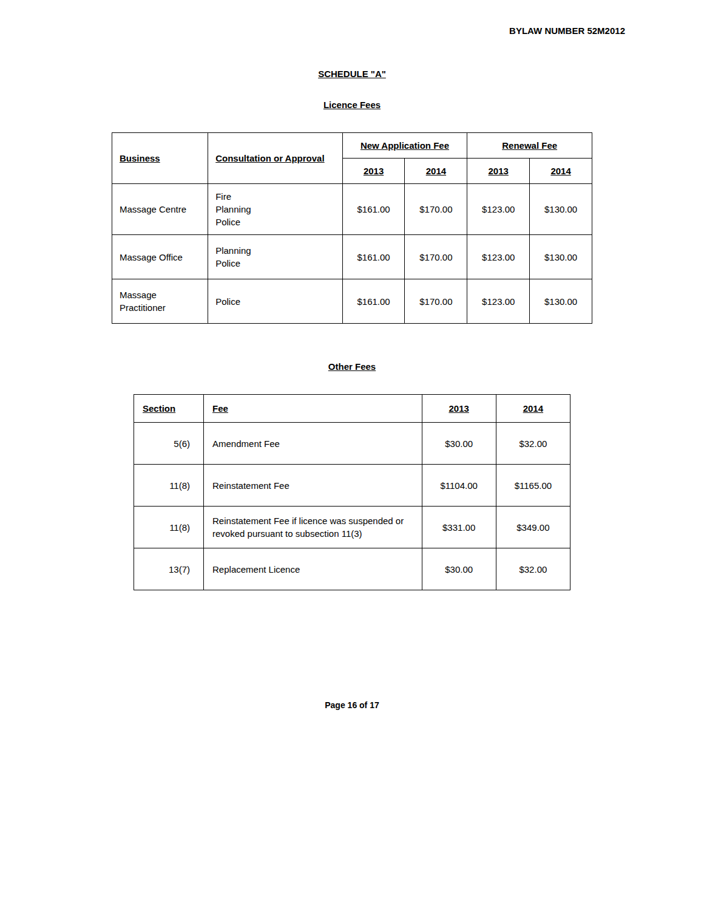BYLAW NUMBER 52M2012
SCHEDULE "A"
Licence Fees
| Business | Consultation or Approval | New Application Fee | Renewal Fee |
| --- | --- | --- | --- |
| 2013 | 2014 | 2013 | 2014 |
| Massage Centre | Fire Planning Police | $161.00 | $170.00 | $123.00 | $130.00 |
| Massage Office | Planning Police | $161.00 | $170.00 | $123.00 | $130.00 |
| Massage Practitioner | Police | $161.00 | $170.00 | $123.00 | $130.00 |
Other Fees
| Section | Fee | 2013 | 2014 |
| --- | --- | --- | --- |
| 5(6) | Amendment Fee | $30.00 | $32.00 |
| 11(8) | Reinstatement Fee | $1104.00 | $1165.00 |
| 11(8) | Reinstatement Fee if licence was suspended or revoked pursuant to subsection 11(3) | $331.00 | $349.00 |
| 13(7) | Replacement Licence | $30.00 | $32.00 |
Page 16 of 17